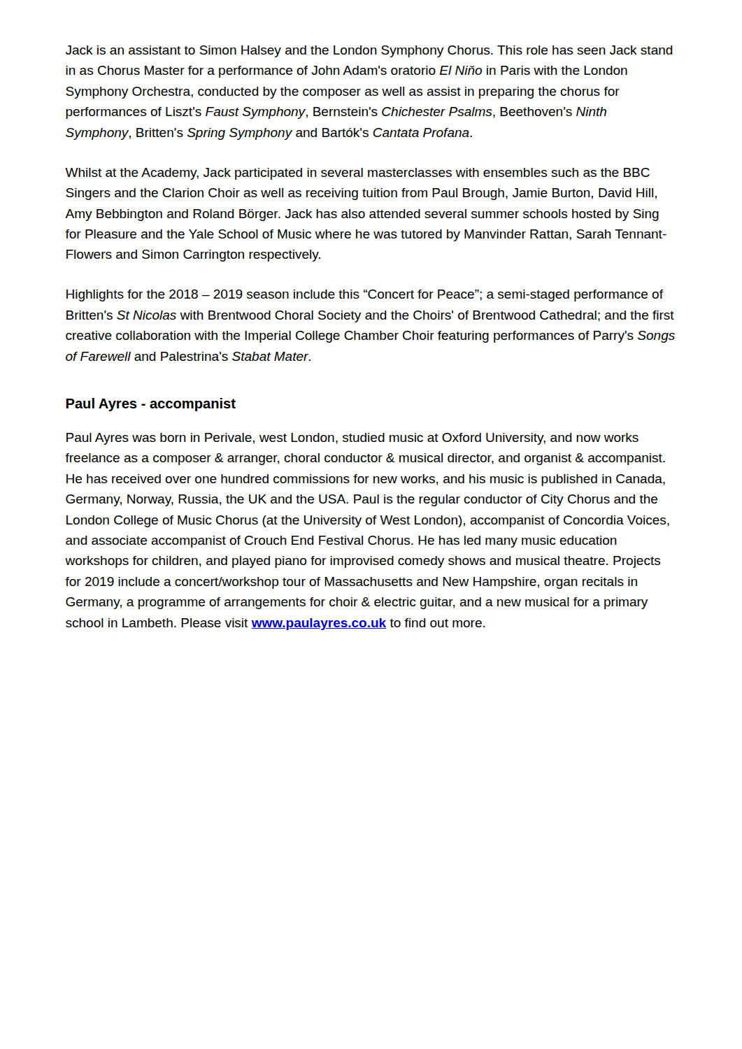Jack is an assistant to Simon Halsey and the London Symphony Chorus. This role has seen Jack stand in as Chorus Master for a performance of John Adam's oratorio El Niňo in Paris with the London Symphony Orchestra, conducted by the composer as well as assist in preparing the chorus for performances of Liszt's Faust Symphony, Bernstein's Chichester Psalms, Beethoven's Ninth Symphony, Britten's Spring Symphony and Bartók's Cantata Profana.
Whilst at the Academy, Jack participated in several masterclasses with ensembles such as the BBC Singers and the Clarion Choir as well as receiving tuition from Paul Brough, Jamie Burton, David Hill, Amy Bebbington and Roland Börger. Jack has also attended several summer schools hosted by Sing for Pleasure and the Yale School of Music where he was tutored by Manvinder Rattan, Sarah Tennant-Flowers and Simon Carrington respectively.
Highlights for the 2018 – 2019 season include this “Concert for Peace”; a semi-staged performance of Britten's St Nicolas with Brentwood Choral Society and the Choirs' of Brentwood Cathedral; and the first creative collaboration with the Imperial College Chamber Choir featuring performances of Parry's Songs of Farewell and Palestrina's Stabat Mater.
Paul Ayres - accompanist
Paul Ayres was born in Perivale, west London, studied music at Oxford University, and now works freelance as a composer & arranger, choral conductor & musical director, and organist & accompanist. He has received over one hundred commissions for new works, and his music is published in Canada, Germany, Norway, Russia, the UK and the USA. Paul is the regular conductor of City Chorus and the London College of Music Chorus (at the University of West London), accompanist of Concordia Voices, and associate accompanist of Crouch End Festival Chorus. He has led many music education workshops for children, and played piano for improvised comedy shows and musical theatre. Projects for 2019 include a concert/workshop tour of Massachusetts and New Hampshire, organ recitals in Germany, a programme of arrangements for choir & electric guitar, and a new musical for a primary school in Lambeth. Please visit www.paulayres.co.uk to find out more.